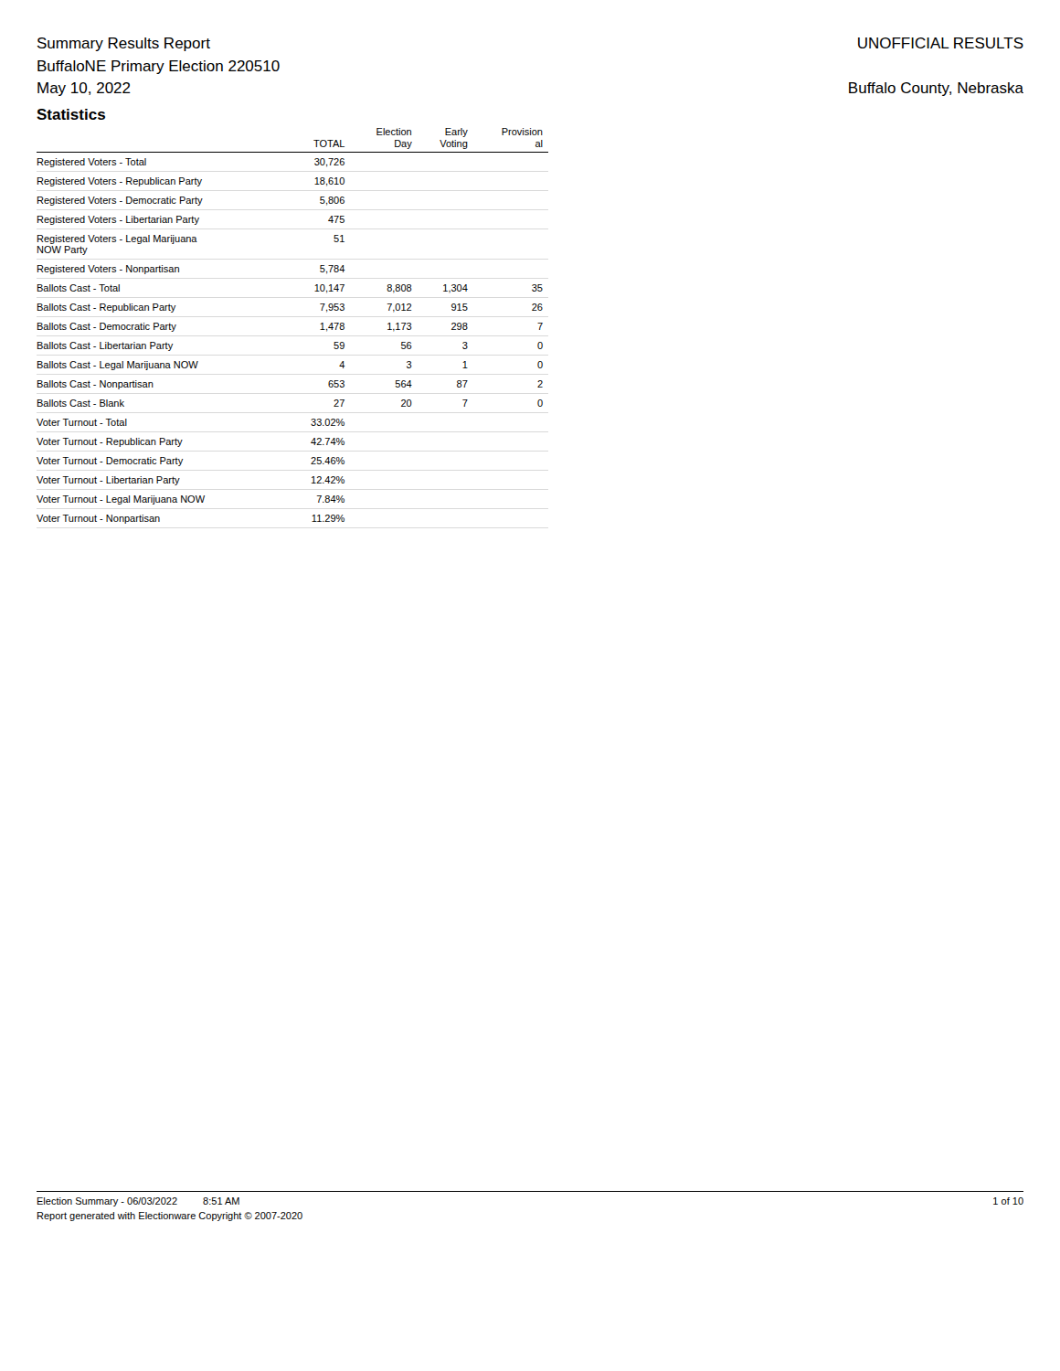Summary Results Report
BuffaloNE Primary Election 220510
May 10, 2022
UNOFFICIAL RESULTS
Buffalo County, Nebraska
Statistics
| | TOTAL | Election Day | Early Voting | Provision al |
| --- | --- | --- | --- | --- |
| Registered Voters - Total | 30,726 | | | |
| Registered Voters - Republican Party | 18,610 | | | |
| Registered Voters - Democratic Party | 5,806 | | | |
| Registered Voters - Libertarian Party | 475 | | | |
| Registered Voters - Legal Marijuana NOW Party | 51 | | | |
| Registered Voters - Nonpartisan | 5,784 | | | |
| Ballots Cast - Total | 10,147 | 8,808 | 1,304 | 35 |
| Ballots Cast - Republican Party | 7,953 | 7,012 | 915 | 26 |
| Ballots Cast - Democratic Party | 1,478 | 1,173 | 298 | 7 |
| Ballots Cast - Libertarian Party | 59 | 56 | 3 | 0 |
| Ballots Cast - Legal Marijuana NOW | 4 | 3 | 1 | 0 |
| Ballots Cast - Nonpartisan | 653 | 564 | 87 | 2 |
| Ballots Cast - Blank | 27 | 20 | 7 | 0 |
| Voter Turnout - Total | 33.02% | | | |
| Voter Turnout - Republican Party | 42.74% | | | |
| Voter Turnout - Democratic Party | 25.46% | | | |
| Voter Turnout - Libertarian Party | 12.42% | | | |
| Voter Turnout - Legal Marijuana NOW | 7.84% | | | |
| Voter Turnout - Nonpartisan | 11.29% | | | |
Election Summary - 06/03/2022 8:51 AM
1 of 10
Report generated with Electionware Copyright © 2007-2020